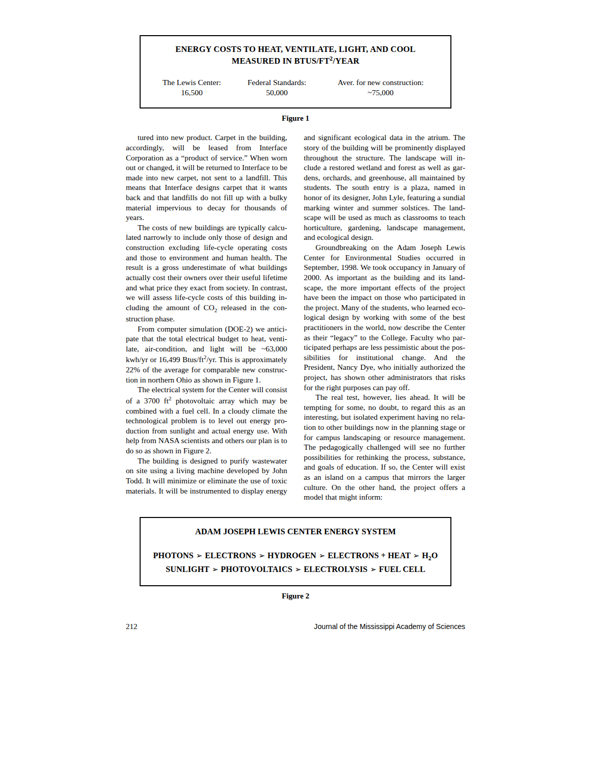Energy Costs to Heat, Ventilate, Light, and Cool
Measured in BTUs/FT2/Year
| The Lewis Center: | Federal Standards: | Aver. for new construction: |
| 16,500 | 50,000 | ~75,000 |
Figure 1
tured into new product. Carpet in the building, accordingly, will be leased from Interface Corporation as a “product of service.” When worn out or changed, it will be returned to Interface to be made into new carpet, not sent to a landfill. This means that Interface designs carpet that it wants back and that landfills do not fill up with a bulky material impervious to decay for thousands of years.
The costs of new buildings are typically calculated narrowly to include only those of design and construction excluding life-cycle operating costs and those to environment and human health. The result is a gross underestimate of what buildings actually cost their owners over their useful lifetime and what price they exact from society. In contrast, we will assess life-cycle costs of this building including the amount of CO2 released in the construction phase.
From computer simulation (DOE-2) we anticipate that the total electrical budget to heat, ventilate, air-condition, and light will be ~63,000 kwh/yr or 16,499 Btus/ft2/yr. This is approximately 22% of the average for comparable new construction in northern Ohio as shown in Figure 1.
The electrical system for the Center will consist of a 3700 ft2 photovoltaic array which may be combined with a fuel cell. In a cloudy climate the technological problem is to level out energy production from sunlight and actual energy use. With help from NASA scientists and others our plan is to do so as shown in Figure 2.
The building is designed to purify wastewater on site using a living machine developed by John Todd. It will minimize or eliminate the use of toxic materials. It will be instrumented to display energy and significant ecological data in the atrium. The story of the building will be prominently displayed throughout the structure. The landscape will include a restored wetland and forest as well as gardens, orchards, and greenhouse, all maintained by students. The south entry is a plaza, named in honor of its designer, John Lyle, featuring a sundial marking winter and summer solstices. The landscape will be used as much as classrooms to teach horticulture, gardening, landscape management, and ecological design.
Groundbreaking on the Adam Joseph Lewis Center for Environmental Studies occurred in September, 1998. We took occupancy in January of 2000. As important as the building and its landscape, the more important effects of the project have been the impact on those who participated in the project. Many of the students, who learned ecological design by working with some of the best practitioners in the world, now describe the Center as their “legacy” to the College. Faculty who participated perhaps are less pessimistic about the possibilities for institutional change. And the President, Nancy Dye, who initially authorized the project, has shown other administrators that risks for the right purposes can pay off.
The real test, however, lies ahead. It will be tempting for some, no doubt, to regard this as an interesting, but isolated experiment having no relation to other buildings now in the planning stage or for campus landscaping or resource management. The pedagogically challenged will see no further possibilities for rethinking the process, substance, and goals of education. If so, the Center will exist as an island on a campus that mirrors the larger culture. On the other hand, the project offers a model that might inform:
Adam Joseph Lewis Center Energy System
Photons ➢ Electrons ➢ Hydrogen ➢ Electrons + Heat ➢ H2O
Sunlight ➢ Photovoltaics ➢ Electrolysis ➢ Fuel Cell
Figure 2
212
Journal of the Mississippi Academy of Sciences